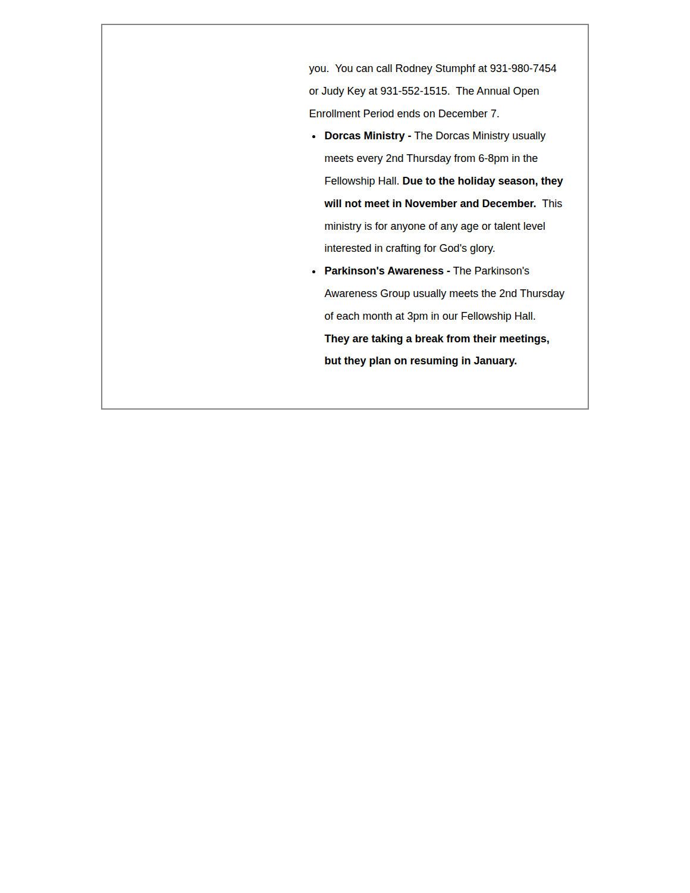you. You can call Rodney Stumphf at 931-980-7454 or Judy Key at 931-552-1515. The Annual Open Enrollment Period ends on December 7.
Dorcas Ministry - The Dorcas Ministry usually meets every 2nd Thursday from 6-8pm in the Fellowship Hall. Due to the holiday season, they will not meet in November and December. This ministry is for anyone of any age or talent level interested in crafting for God's glory.
Parkinson's Awareness - The Parkinson's Awareness Group usually meets the 2nd Thursday of each month at 3pm in our Fellowship Hall. They are taking a break from their meetings, but they plan on resuming in January.